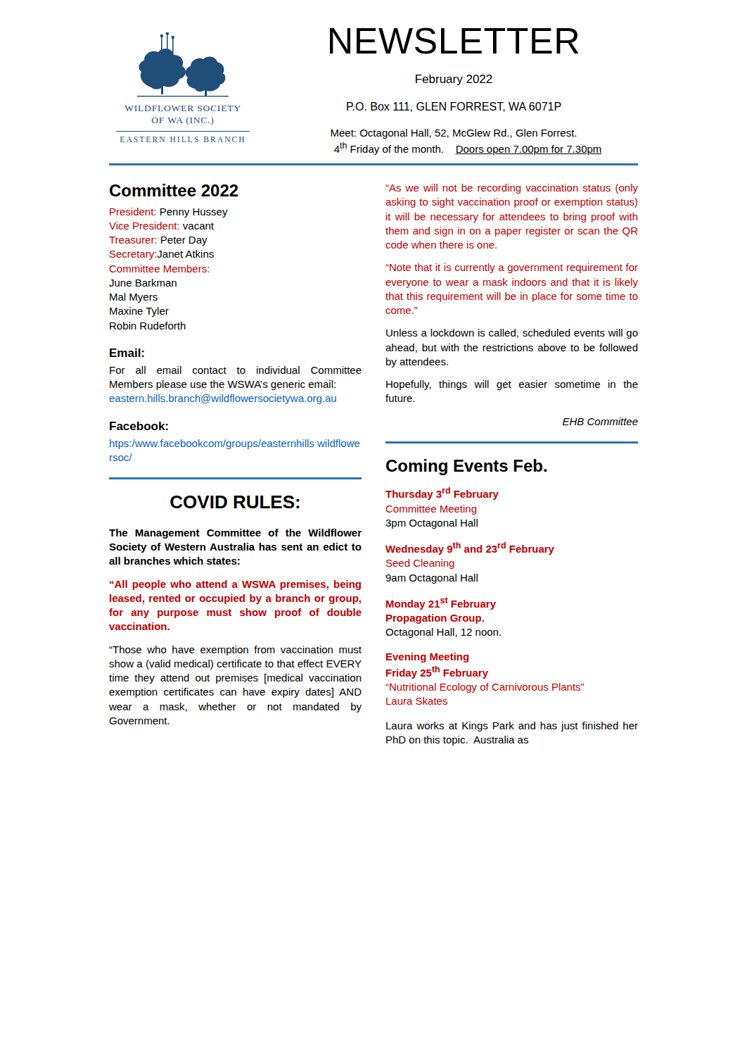WILDFLOWER SOCIETY
OF WA (INC.)
EASTERN HILLS BRANCH
NEWSLETTER
February 2022
P.O. Box 111, GLEN FORREST, WA 6071P
Meet: Octagonal Hall, 52, McGlew Rd., Glen Forrest. 4th Friday of the month. Doors open 7.00pm for 7.30pm
Committee 2022
President: Penny Hussey
Vice President: vacant
Treasurer: Peter Day
Secretary: Janet Atkins
Committee Members:
June Barkman
Mal Myers
Maxine Tyler
Robin Rudeforth
Email:
For all email contact to individual Committee Members please use the WSWA’s generic email:
eastern.hills.branch@wildflowersocietywa.org.au
Facebook:
htps:/www.facebookcom/groups/easternhills wildflowersoc/
COVID RULES:
The Management Committee of the Wildflower Society of Western Australia has sent an edict to all branches which states:
“All people who attend a WSWA premises, being leased, rented or occupied by a branch or group, for any purpose must show proof of double vaccination.
“Those who have exemption from vaccination must show a (valid medical) certificate to that effect EVERY time they attend out premises [medical vaccination exemption certificates can have expiry dates] AND wear a mask, whether or not mandated by Government.
“As we will not be recording vaccination status (only asking to sight vaccination proof or exemption status) it will be necessary for attendees to bring proof with them and sign in on a paper register or scan the QR code when there is one.
“Note that it is currently a government requirement for everyone to wear a mask indoors and that it is likely that this requirement will be in place for some time to come.”
Unless a lockdown is called, scheduled events will go ahead, but with the restrictions above to be followed by attendees.
Hopefully, things will get easier sometime in the future.
EHB Committee
Coming Events Feb.
Thursday 3rd February
Committee Meeting
3pm Octagonal Hall
Wednesday 9th and 23rd February
Seed Cleaning
9am Octagonal Hall
Monday 21st February
Propagation Group.
Octagonal Hall, 12 noon.
Evening Meeting
Friday 25th February
“Nutritional Ecology of Carnivorous Plants”
Laura Skates
Laura works at Kings Park and has just finished her PhD on this topic. Australia as